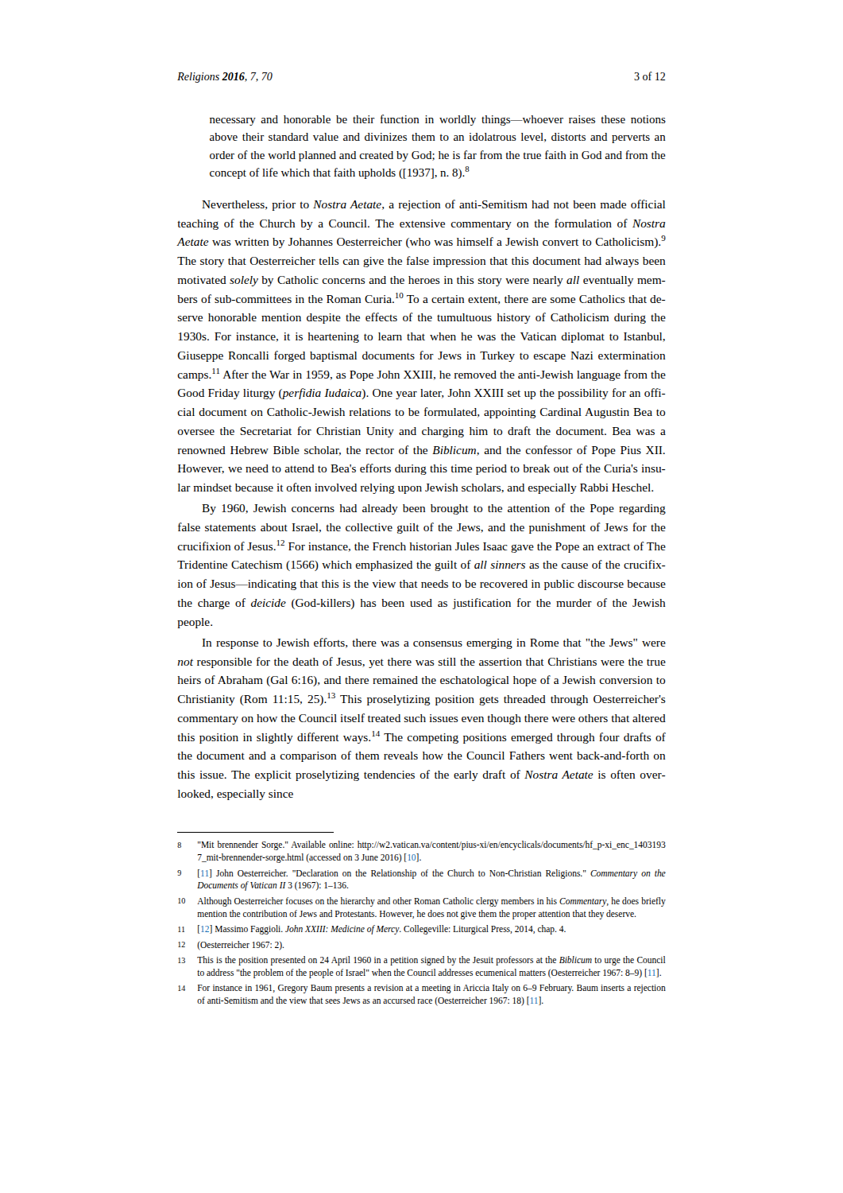Religions 2016, 7, 70
3 of 12
necessary and honorable be their function in worldly things—whoever raises these notions above their standard value and divinizes them to an idolatrous level, distorts and perverts an order of the world planned and created by God; he is far from the true faith in God and from the concept of life which that faith upholds ([1937], n. 8).8
Nevertheless, prior to Nostra Aetate, a rejection of anti-Semitism had not been made official teaching of the Church by a Council. The extensive commentary on the formulation of Nostra Aetate was written by Johannes Oesterreicher (who was himself a Jewish convert to Catholicism).9 The story that Oesterreicher tells can give the false impression that this document had always been motivated solely by Catholic concerns and the heroes in this story were nearly all eventually members of sub-committees in the Roman Curia.10 To a certain extent, there are some Catholics that deserve honorable mention despite the effects of the tumultuous history of Catholicism during the 1930s. For instance, it is heartening to learn that when he was the Vatican diplomat to Istanbul, Giuseppe Roncalli forged baptismal documents for Jews in Turkey to escape Nazi extermination camps.11 After the War in 1959, as Pope John XXIII, he removed the anti-Jewish language from the Good Friday liturgy (perfidia Iudaica). One year later, John XXIII set up the possibility for an official document on Catholic-Jewish relations to be formulated, appointing Cardinal Augustin Bea to oversee the Secretariat for Christian Unity and charging him to draft the document. Bea was a renowned Hebrew Bible scholar, the rector of the Biblicum, and the confessor of Pope Pius XII. However, we need to attend to Bea's efforts during this time period to break out of the Curia's insular mindset because it often involved relying upon Jewish scholars, and especially Rabbi Heschel.
By 1960, Jewish concerns had already been brought to the attention of the Pope regarding false statements about Israel, the collective guilt of the Jews, and the punishment of Jews for the crucifixion of Jesus.12 For instance, the French historian Jules Isaac gave the Pope an extract of The Tridentine Catechism (1566) which emphasized the guilt of all sinners as the cause of the crucifixion of Jesus—indicating that this is the view that needs to be recovered in public discourse because the charge of deicide (God-killers) has been used as justification for the murder of the Jewish people.
In response to Jewish efforts, there was a consensus emerging in Rome that "the Jews" were not responsible for the death of Jesus, yet there was still the assertion that Christians were the true heirs of Abraham (Gal 6:16), and there remained the eschatological hope of a Jewish conversion to Christianity (Rom 11:15, 25).13 This proselytizing position gets threaded through Oesterreicher's commentary on how the Council itself treated such issues even though there were others that altered this position in slightly different ways.14 The competing positions emerged through four drafts of the document and a comparison of them reveals how the Council Fathers went back-and-forth on this issue. The explicit proselytizing tendencies of the early draft of Nostra Aetate is often overlooked, especially since
8
"Mit brennender Sorge." Available online: http://w2.vatican.va/content/pius-xi/en/encyclicals/documents/hf_p-xi_enc_14031937_mit-brennender-sorge.html (accessed on 3 June 2016) [10].
9
[11] John Oesterreicher. "Declaration on the Relationship of the Church to Non-Christian Religions." Commentary on the Documents of Vatican II 3 (1967): 1–136.
10
Although Oesterreicher focuses on the hierarchy and other Roman Catholic clergy members in his Commentary, he does briefly mention the contribution of Jews and Protestants. However, he does not give them the proper attention that they deserve.
11
[12] Massimo Faggioli. John XXIII: Medicine of Mercy. Collegeville: Liturgical Press, 2014, chap. 4.
12
(Oesterreicher 1967: 2).
13
This is the position presented on 24 April 1960 in a petition signed by the Jesuit professors at the Biblicum to urge the Council to address "the problem of the people of Israel" when the Council addresses ecumenical matters (Oesterreicher 1967: 8–9) [11].
14
For instance in 1961, Gregory Baum presents a revision at a meeting in Ariccia Italy on 6–9 February. Baum inserts a rejection of anti-Semitism and the view that sees Jews as an accursed race (Oesterreicher 1967: 18) [11].